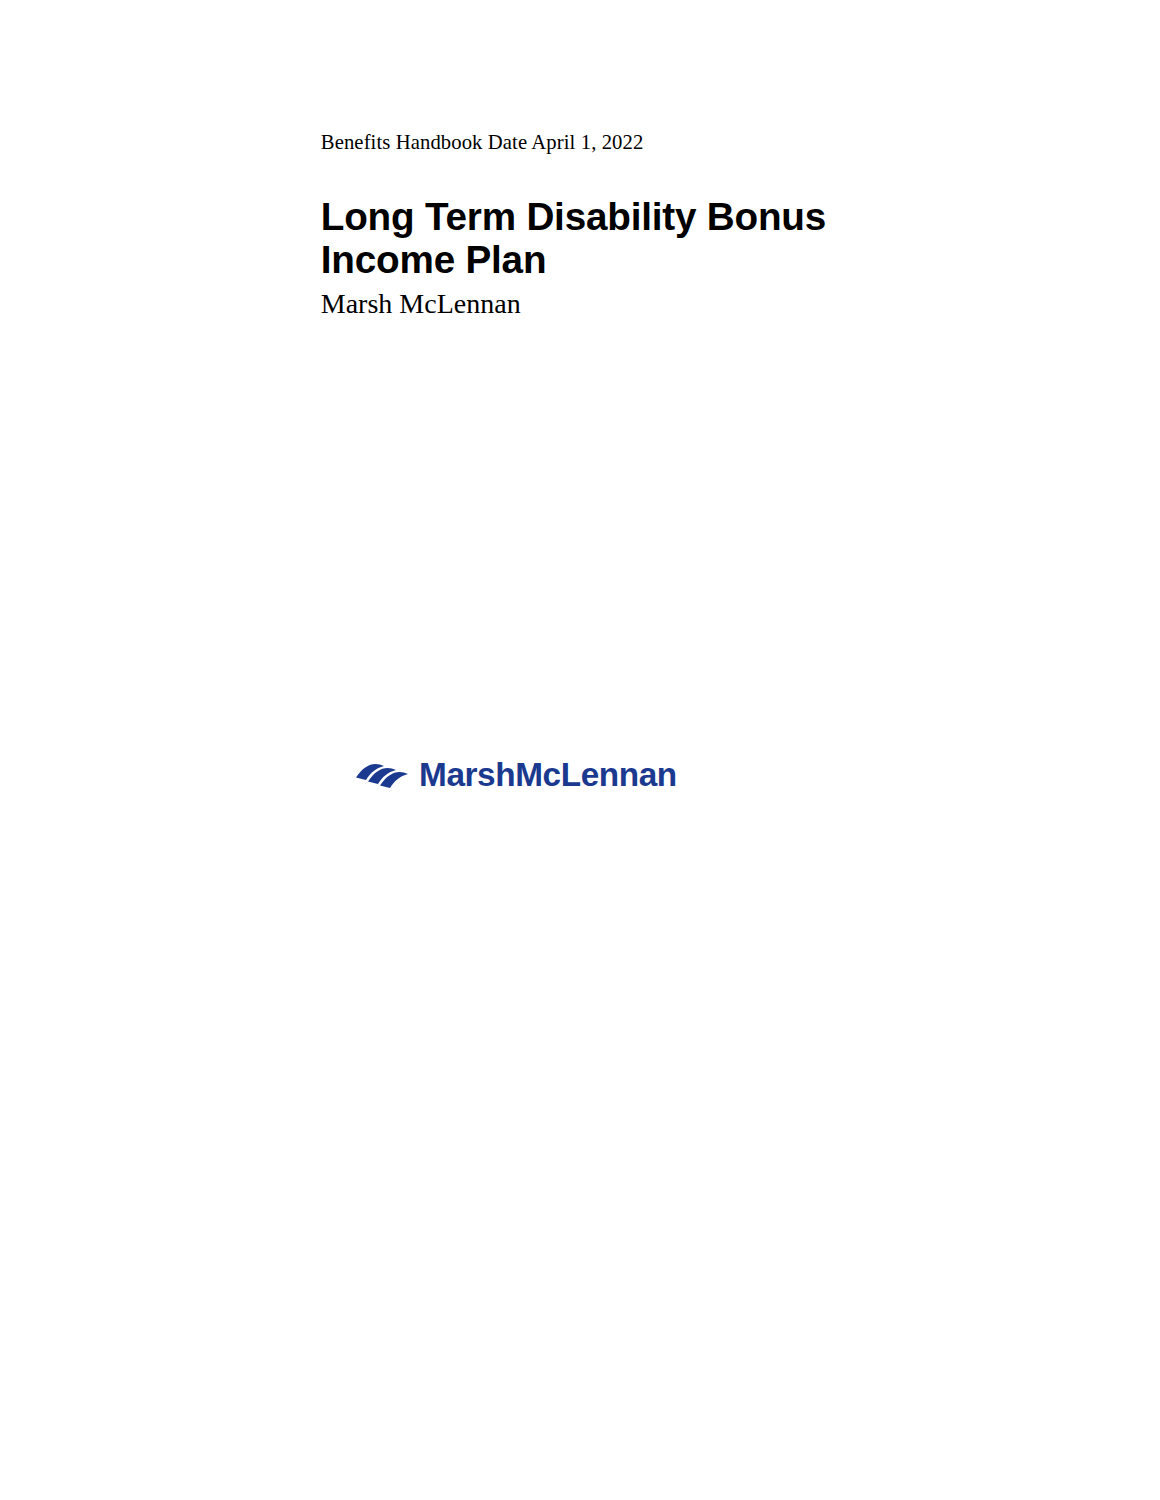Benefits Handbook Date April 1, 2022
Long Term Disability Bonus Income Plan
Marsh McLennan
MarshMcLennan